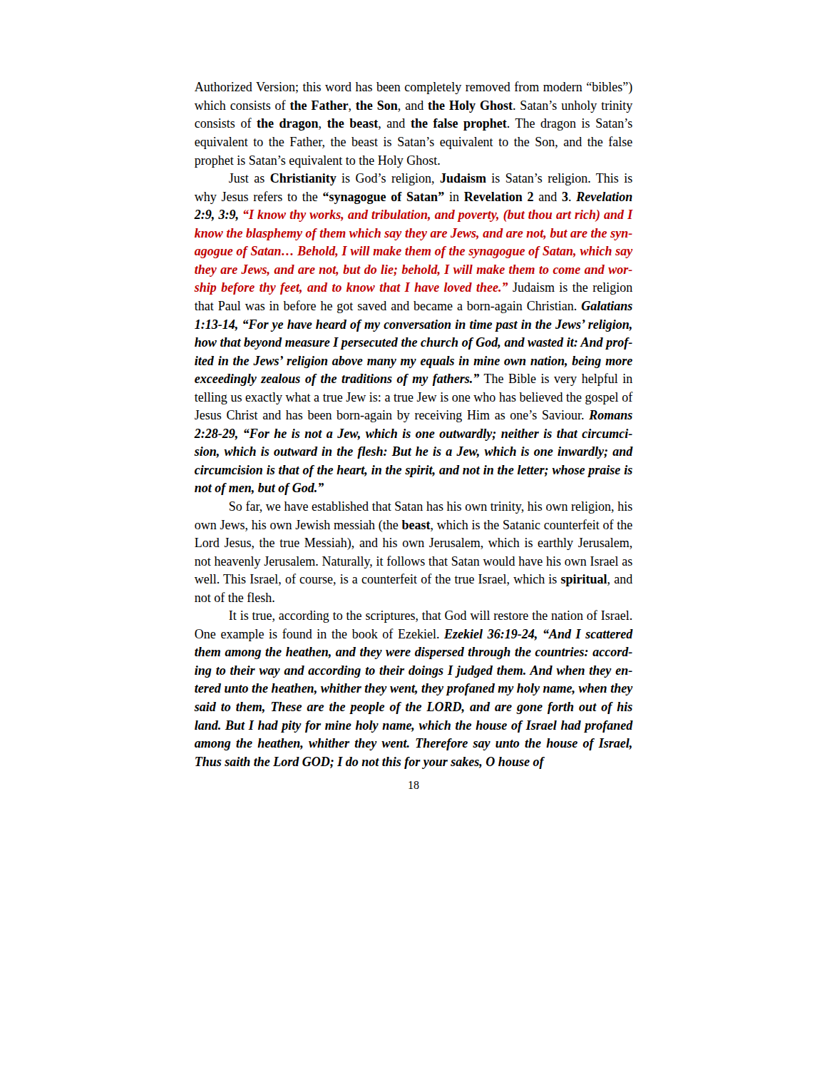Authorized Version; this word has been completely removed from modern “bibles”) which consists of the Father, the Son, and the Holy Ghost. Satan’s unholy trinity consists of the dragon, the beast, and the false prophet. The dragon is Satan’s equivalent to the Father, the beast is Satan’s equivalent to the Son, and the false prophet is Satan’s equivalent to the Holy Ghost.
Just as Christianity is God’s religion, Judaism is Satan’s religion. This is why Jesus refers to the “synagogue of Satan” in Revelation 2 and 3. Revelation 2:9, 3:9, “I know thy works, and tribulation, and poverty, (but thou art rich) and I know the blasphemy of them which say they are Jews, and are not, but are the synagogue of Satan… Behold, I will make them of the synagogue of Satan, which say they are Jews, and are not, but do lie; behold, I will make them to come and worship before thy feet, and to know that I have loved thee.” Judaism is the religion that Paul was in before he got saved and became a born-again Christian. Galatians 1:13-14, “For ye have heard of my conversation in time past in the Jews’ religion, how that beyond measure I persecuted the church of God, and wasted it: And profited in the Jews’ religion above many my equals in mine own nation, being more exceedingly zealous of the traditions of my fathers.” The Bible is very helpful in telling us exactly what a true Jew is: a true Jew is one who has believed the gospel of Jesus Christ and has been born-again by receiving Him as one’s Saviour. Romans 2:28-29, “For he is not a Jew, which is one outwardly; neither is that circumcision, which is outward in the flesh: But he is a Jew, which is one inwardly; and circumcision is that of the heart, in the spirit, and not in the letter; whose praise is not of men, but of God.”
So far, we have established that Satan has his own trinity, his own religion, his own Jews, his own Jewish messiah (the beast, which is the Satanic counterfeit of the Lord Jesus, the true Messiah), and his own Jerusalem, which is earthly Jerusalem, not heavenly Jerusalem. Naturally, it follows that Satan would have his own Israel as well. This Israel, of course, is a counterfeit of the true Israel, which is spiritual, and not of the flesh.
It is true, according to the scriptures, that God will restore the nation of Israel. One example is found in the book of Ezekiel. Ezekiel 36:19-24, “And I scattered them among the heathen, and they were dispersed through the countries: according to their way and according to their doings I judged them. And when they entered unto the heathen, whither they went, they profaned my holy name, when they said to them, These are the people of the LORD, and are gone forth out of his land. But I had pity for mine holy name, which the house of Israel had profaned among the heathen, whither they went. Therefore say unto the house of Israel, Thus saith the Lord GOD; I do not this for your sakes, O house of
18